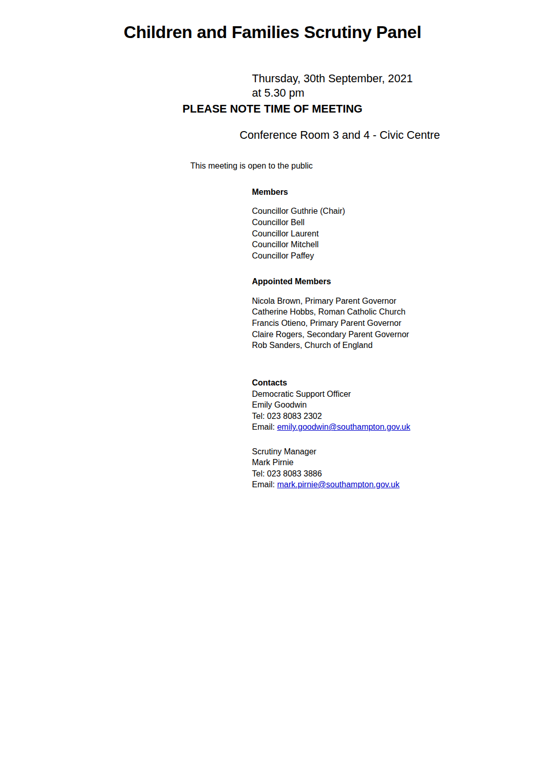Children and Families Scrutiny Panel
Thursday, 30th September, 2021
at 5.30 pm
PLEASE NOTE TIME OF MEETING
Conference Room 3 and 4 - Civic Centre
This meeting is open to the public
Members
Councillor Guthrie (Chair)
Councillor Bell
Councillor Laurent
Councillor Mitchell
Councillor Paffey
Appointed Members
Nicola Brown, Primary Parent Governor
Catherine Hobbs, Roman Catholic Church
Francis Otieno, Primary Parent Governor
Claire Rogers, Secondary Parent Governor
Rob Sanders, Church of England
Contacts
Democratic Support Officer
Emily Goodwin
Tel: 023 8083 2302
Email: emily.goodwin@southampton.gov.uk
Scrutiny Manager
Mark Pirnie
Tel: 023 8083 3886
Email: mark.pirnie@southampton.gov.uk